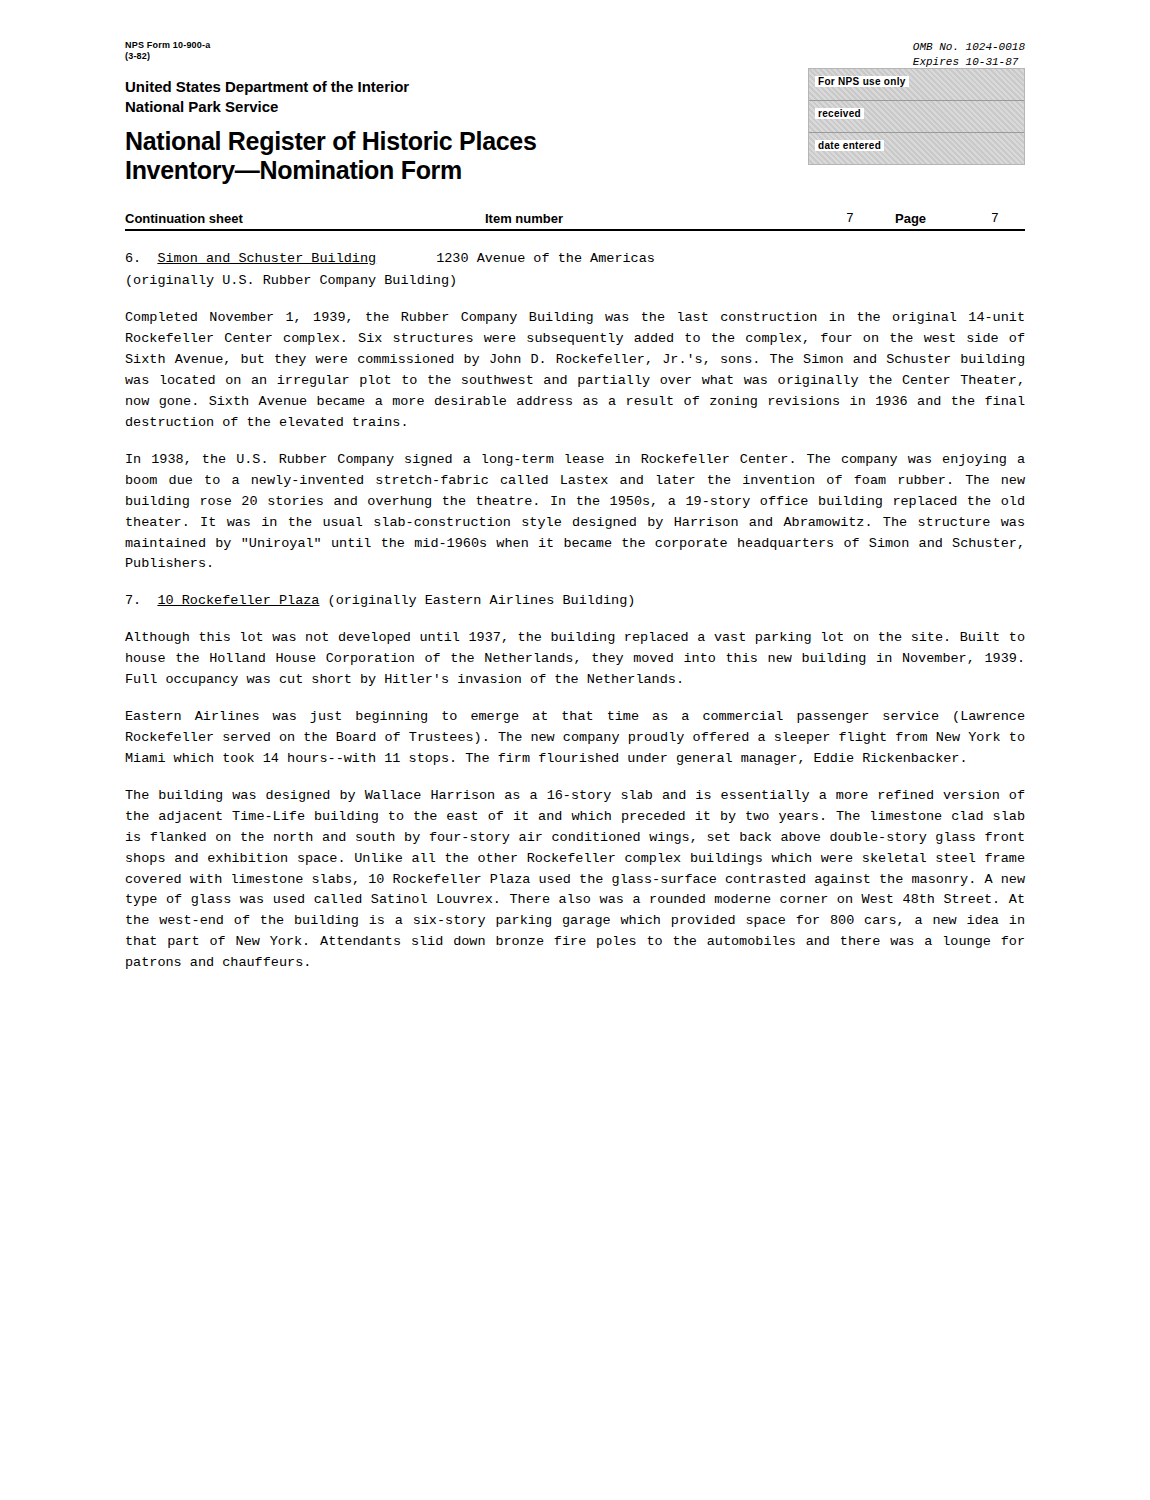NPS Form 10-900-a
(3-82)
OMB No. 1024-0018
Expires 10-31-87
United States Department of the Interior
National Park Service
National Register of Historic Places
Inventory—Nomination Form
For NPS use only
received
date entered
Continuation sheet Item number 7 Page 7
6. Simon and Schuster Building 1230 Avenue of the Americas
(originally U.S. Rubber Company Building)
Completed November 1, 1939, the Rubber Company Building was the last construction in the original 14-unit Rockefeller Center complex. Six structures were subsequently added to the complex, four on the west side of Sixth Avenue, but they were commissioned by John D. Rockefeller, Jr.'s, sons. The Simon and Schuster building was located on an irregular plot to the southwest and partially over what was originally the Center Theater, now gone. Sixth Avenue became a more desirable address as a result of zoning revisions in 1936 and the final destruction of the elevated trains.
In 1938, the U.S. Rubber Company signed a long-term lease in Rockefeller Center. The company was enjoying a boom due to a newly-invented stretch-fabric called Lastex and later the invention of foam rubber. The new building rose 20 stories and overhung the theatre. In the 1950s, a 19-story office building replaced the old theater. It was in the usual slab-construction style designed by Harrison and Abramowitz. The structure was maintained by "Uniroyal" until the mid-1960s when it became the corporate headquarters of Simon and Schuster, Publishers.
7. 10 Rockefeller Plaza (originally Eastern Airlines Building)
Although this lot was not developed until 1937, the building replaced a vast parking lot on the site. Built to house the Holland House Corporation of the Netherlands, they moved into this new building in November, 1939. Full occupancy was cut short by Hitler's invasion of the Netherlands.
Eastern Airlines was just beginning to emerge at that time as a commercial passenger service (Lawrence Rockefeller served on the Board of Trustees). The new company proudly offered a sleeper flight from New York to Miami which took 14 hours--with 11 stops. The firm flourished under general manager, Eddie Rickenbacker.
The building was designed by Wallace Harrison as a 16-story slab and is essentially a more refined version of the adjacent Time-Life building to the east of it and which preceded it by two years. The limestone clad slab is flanked on the north and south by four-story air conditioned wings, set back above double-story glass front shops and exhibition space. Unlike all the other Rockefeller complex buildings which were skeletal steel frame covered with limestone slabs, 10 Rockefeller Plaza used the glass-surface contrasted against the masonry. A new type of glass was used called Satinol Louvrex. There also was a rounded moderne corner on West 48th Street. At the west-end of the building is a six-story parking garage which provided space for 800 cars, a new idea in that part of New York. Attendants slid down bronze fire poles to the automobiles and there was a lounge for patrons and chauffeurs.